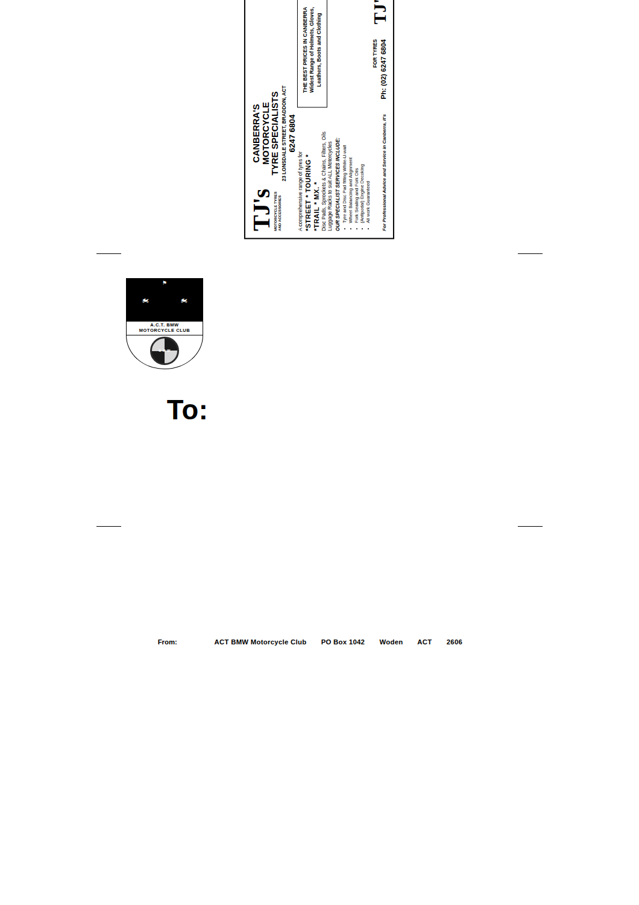TJ'sMOTORCYCLE TYRES
AND ACCESSORIES
CANBERRA'S
MOTORCYCLE
TYRE SPECIALISTS 23 LONSDALE STREET, BRADDON, ACT 6247 6804
A comprehensive range of tyres for
*STREET * TOURING *
*TRAIL * MX. *
Disc Pads, Sprockets & Chains, Filters, Oils
Luggage Racks to suit ALL Motorcycles
THE BEST PRICES IN CANBERRA
Widest Range of Helmets, Gloves,
Leathers, Boots and Clothing
OUR SPECIALIST SERVICES INCLUDE:
Tyre and Disc Pad fitting While-U-wait
Wheel Balancing and Alignment
Fork Sealing and Fork Oils
(Antipodal) Engine Decoking
All work Guaranteed
For Professional Advice and Service in Canberra, it's
FOR TYRES
Ph: (02) 6247 6804
TJ's
⚑
🏍 🏍
A.C.T. BMW
MOTORCYCLE CLUB
To:
From: ACT BMW Motorcycle Club PO Box 1042 Woden ACT 2606